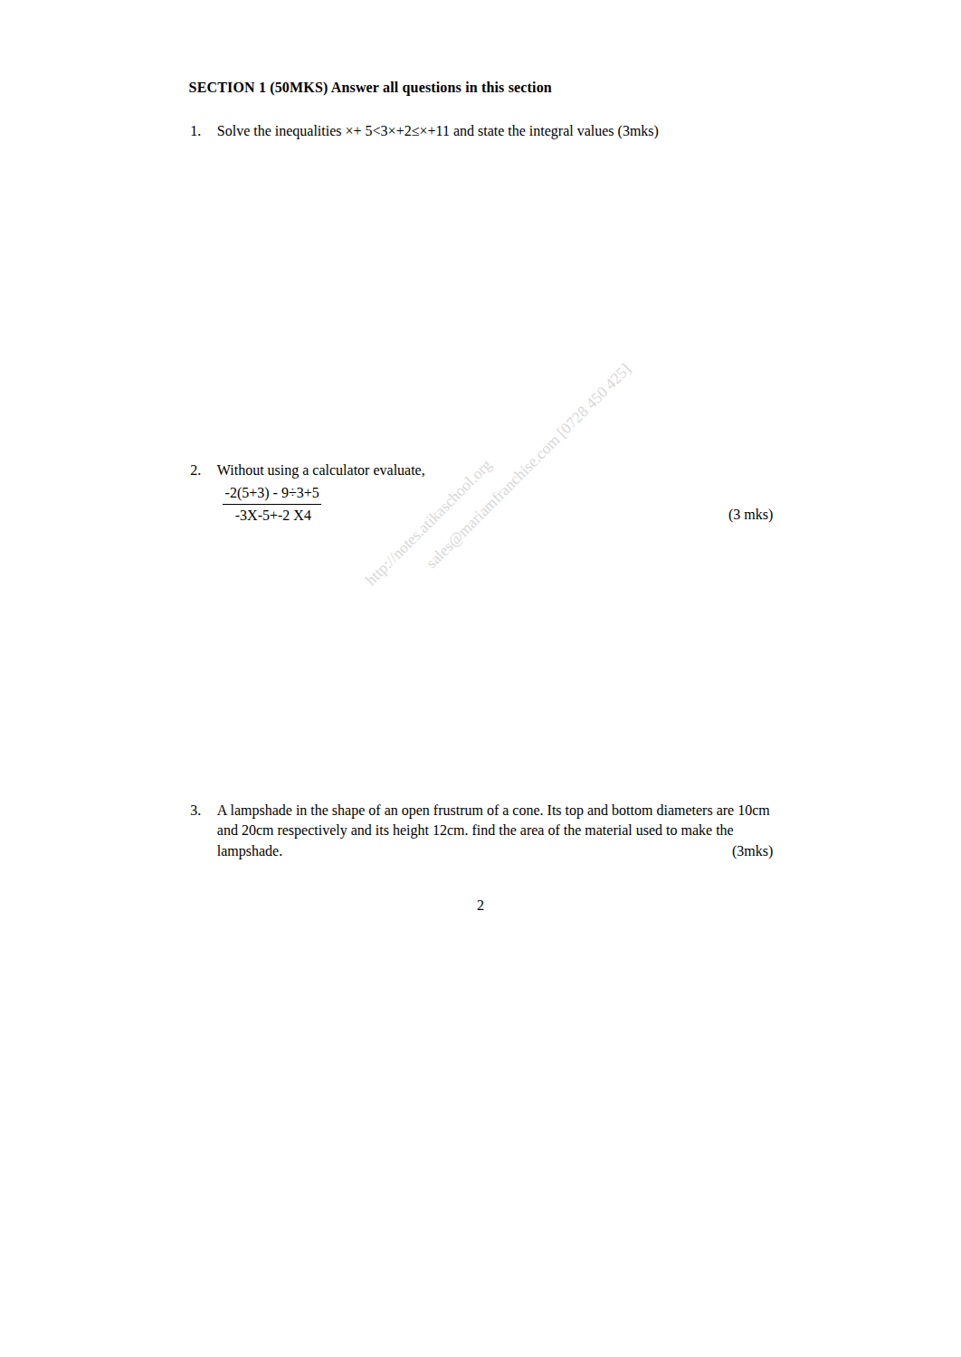http://notes.atikaschool.org
sales@mariamfranchise.com [0728 450 425]
SECTION 1 (50MKS) Answer all questions in this section
Solve the inequalities ×+ 5<3×+2≤×+11 and state the integral values (3mks)
Without using a calculator evaluate,
-2(5+3) - 9÷3+5
-3X-5+-2 X4 (3 mks)
A lampshade in the shape of an open frustrum of a cone. Its top and bottom diameters are 10cm and 20cm respectively and its height 12cm. find the area of the material used to make the lampshade. (3mks)
2